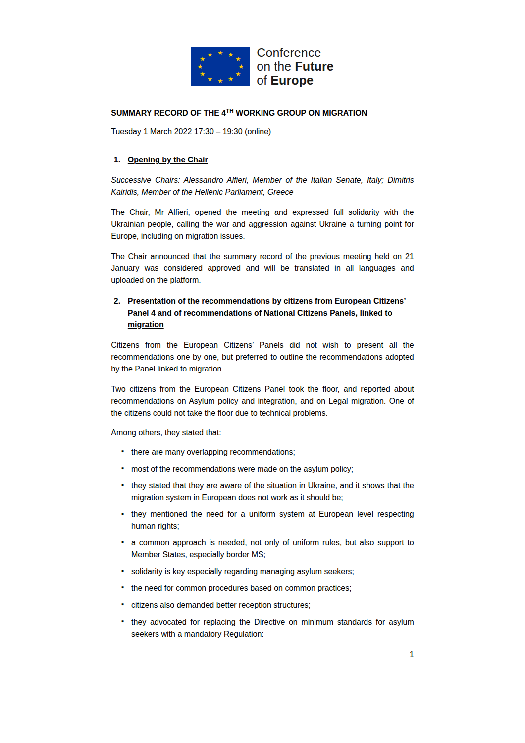★ ★ ★ ★ ★ ★ ★ ★ ★ ★ ★ ★
Conference
on the Future
of Europe
Summary record of the 4th working group on migration
Tuesday 1 March 2022 17:30 – 19:30 (online)
1. Opening by the Chair
Successive Chairs: Alessandro Alfieri, Member of the Italian Senate, Italy; Dimitris Kairidis, Member of the Hellenic Parliament, Greece
The Chair, Mr Alfieri, opened the meeting and expressed full solidarity with the Ukrainian people, calling the war and aggression against Ukraine a turning point for Europe, including on migration issues.
The Chair announced that the summary record of the previous meeting held on 21 January was considered approved and will be translated in all languages and uploaded on the platform.
2. Presentation of the recommendations by citizens from European Citizens’ Panel 4 and of recommendations of National Citizens Panels, linked to migration
Citizens from the European Citizens’ Panels did not wish to present all the recommendations one by one, but preferred to outline the recommendations adopted by the Panel linked to migration.
Two citizens from the European Citizens Panel took the floor, and reported about recommendations on Asylum policy and integration, and on Legal migration. One of the citizens could not take the floor due to technical problems.
Among others, they stated that:
there are many overlapping recommendations;
most of the recommendations were made on the asylum policy;
they stated that they are aware of the situation in Ukraine, and it shows that the migration system in European does not work as it should be;
they mentioned the need for a uniform system at European level respecting human rights;
a common approach is needed, not only of uniform rules, but also support to Member States, especially border MS;
solidarity is key especially regarding managing asylum seekers;
the need for common procedures based on common practices;
citizens also demanded better reception structures;
they advocated for replacing the Directive on minimum standards for asylum seekers with a mandatory Regulation;
1